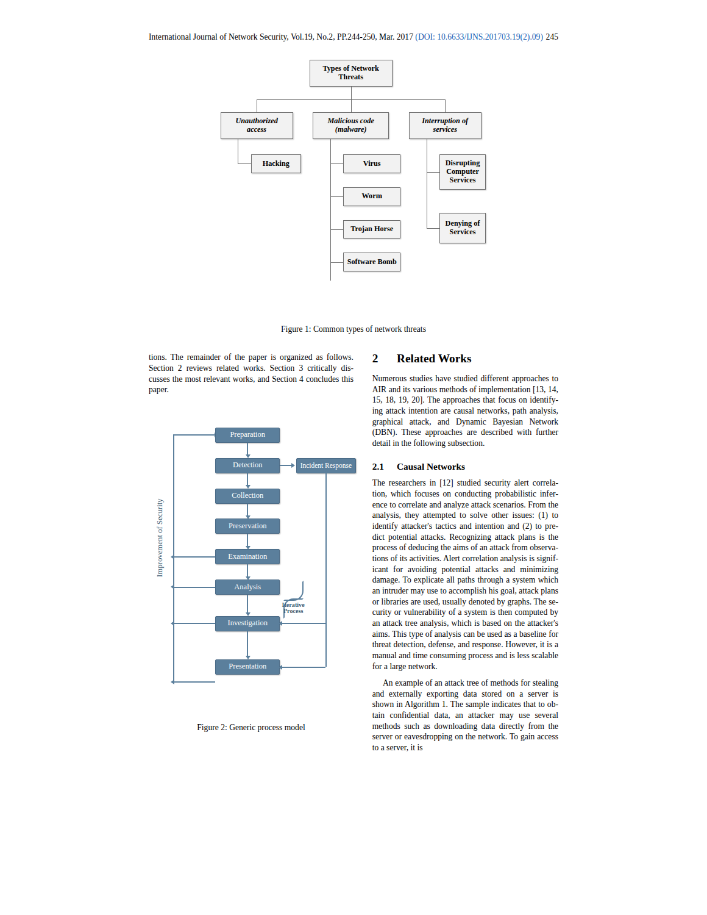International Journal of Network Security, Vol.19, No.2, PP.244-250, Mar. 2017 (DOI: 10.6633/IJNS.201703.19(2).09) 245
Types of Network
Threats
Unauthorized
access
Malicious code
(malware)
Interruption of
services
Hacking
Virus
Worm
Trojan Horse
Software Bomb
Disrupting
Computer
Services
Denying of
Services
Figure 1: Common types of network threats
tions. The remainder of the paper is organized as follows. Section 2 reviews related works. Section 3 critically discusses the most relevant works, and Section 4 concludes this paper.
Improvement of Security
Preparation
Detection
Collection
Preservation
Examination
Analysis
Investigation
Presentation
Incident Response
Iterative
Process
Figure 2: Generic process model
2 Related Works
Numerous studies have studied different approaches to AIR and its various methods of implementation [13, 14, 15, 18, 19, 20]. The approaches that focus on identifying attack intention are causal networks, path analysis, graphical attack, and Dynamic Bayesian Network (DBN). These approaches are described with further detail in the following subsection.
2.1 Causal Networks
The researchers in [12] studied security alert correlation, which focuses on conducting probabilistic inference to correlate and analyze attack scenarios. From the analysis, they attempted to solve other issues: (1) to identify attacker's tactics and intention and (2) to predict potential attacks. Recognizing attack plans is the process of deducing the aims of an attack from observations of its activities. Alert correlation analysis is significant for avoiding potential attacks and minimizing damage. To explicate all paths through a system which an intruder may use to accomplish his goal, attack plans or libraries are used, usually denoted by graphs. The security or vulnerability of a system is then computed by an attack tree analysis, which is based on the attacker's aims. This type of analysis can be used as a baseline for threat detection, defense, and response. However, it is a manual and time consuming process and is less scalable for a large network.
An example of an attack tree of methods for stealing and externally exporting data stored on a server is shown in Algorithm 1. The sample indicates that to obtain confidential data, an attacker may use several methods such as downloading data directly from the server or eavesdropping on the network. To gain access to a server, it is